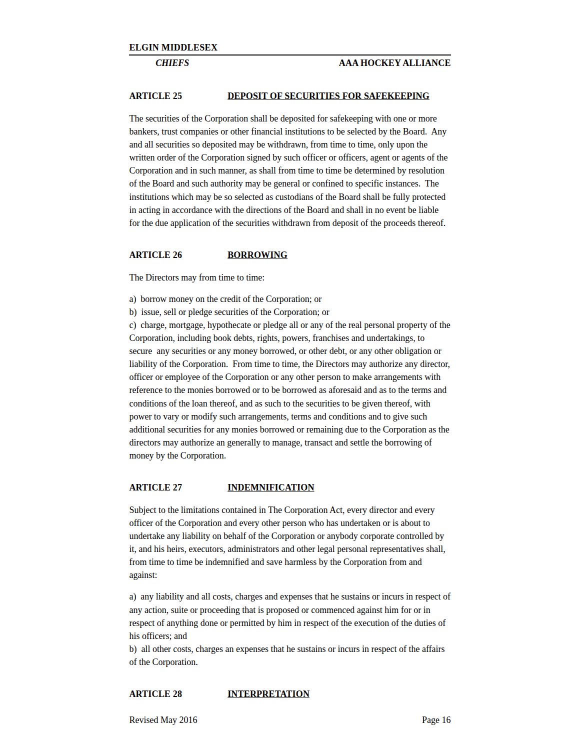ELGIN MIDDLESEX
CHIEFS AAA HOCKEY ALLIANCE
ARTICLE 25 DEPOSIT OF SECURITIES FOR SAFEKEEPING
The securities of the Corporation shall be deposited for safekeeping with one or more bankers, trust companies or other financial institutions to be selected by the Board. Any and all securities so deposited may be withdrawn, from time to time, only upon the written order of the Corporation signed by such officer or officers, agent or agents of the Corporation and in such manner, as shall from time to time be determined by resolution of the Board and such authority may be general or confined to specific instances. The institutions which may be so selected as custodians of the Board shall be fully protected in acting in accordance with the directions of the Board and shall in no event be liable for the due application of the securities withdrawn from deposit of the proceeds thereof.
ARTICLE 26 BORROWING
The Directors may from time to time:
a) borrow money on the credit of the Corporation; or
b) issue, sell or pledge securities of the Corporation; or
c) charge, mortgage, hypothecate or pledge all or any of the real personal property of the Corporation, including book debts, rights, powers, franchises and undertakings, to secure any securities or any money borrowed, or other debt, or any other obligation or liability of the Corporation. From time to time, the Directors may authorize any director, officer or employee of the Corporation or any other person to make arrangements with reference to the monies borrowed or to be borrowed as aforesaid and as to the terms and conditions of the loan thereof, and as such to the securities to be given thereof, with power to vary or modify such arrangements, terms and conditions and to give such additional securities for any monies borrowed or remaining due to the Corporation as the directors may authorize an generally to manage, transact and settle the borrowing of money by the Corporation.
ARTICLE 27 INDEMNIFICATION
Subject to the limitations contained in The Corporation Act, every director and every officer of the Corporation and every other person who has undertaken or is about to undertake any liability on behalf of the Corporation or anybody corporate controlled by it, and his heirs, executors, administrators and other legal personal representatives shall, from time to time be indemnified and save harmless by the Corporation from and against:
a) any liability and all costs, charges and expenses that he sustains or incurs in respect of any action, suite or proceeding that is proposed or commenced against him for or in respect of anything done or permitted by him in respect of the execution of the duties of his officers; and
b) all other costs, charges an expenses that he sustains or incurs in respect of the affairs of the Corporation.
ARTICLE 28 INTERPRETATION
Revised May 2016 Page 16